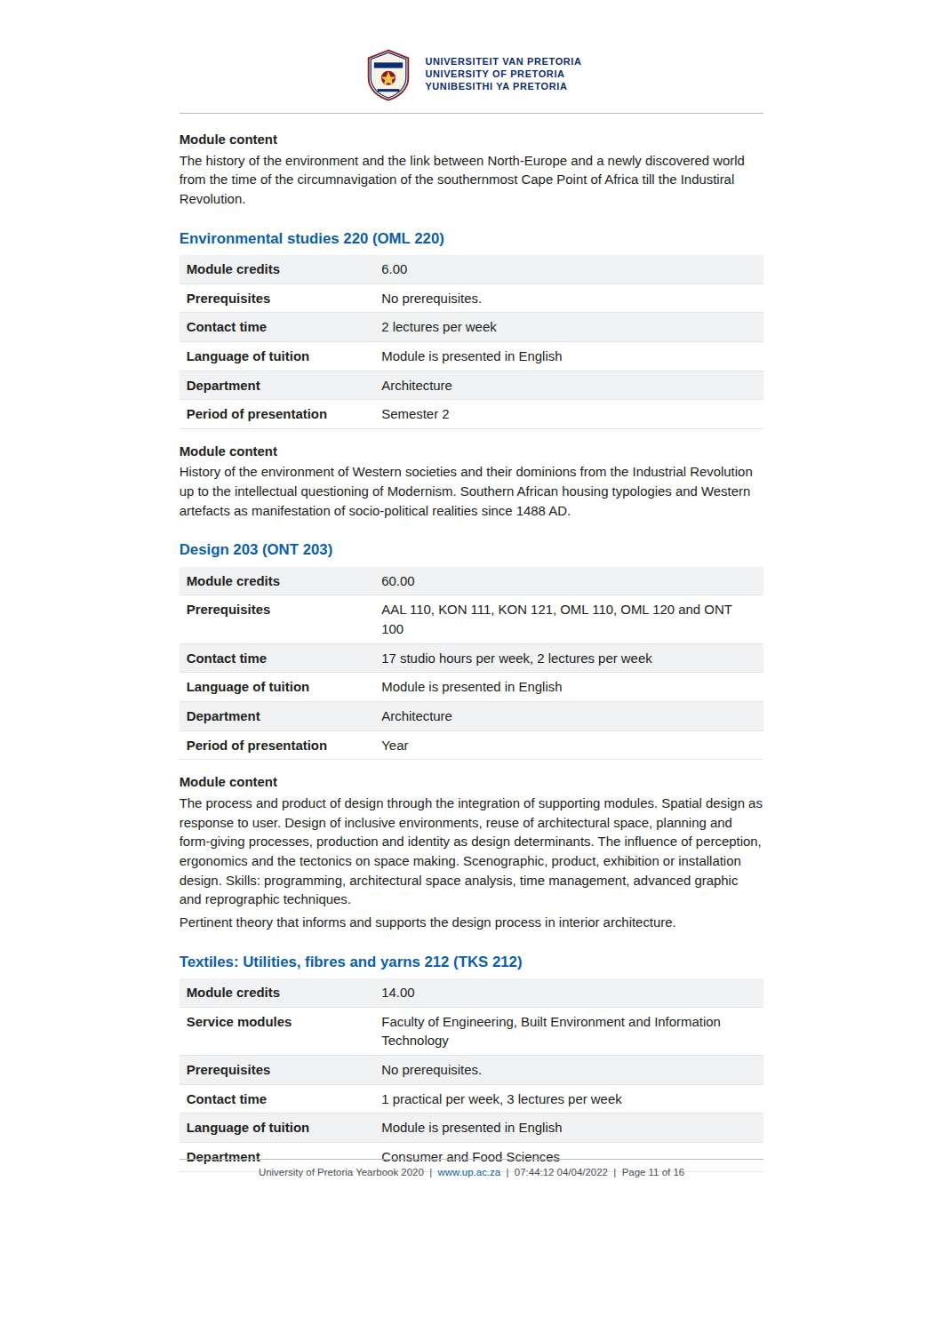Universiteit van Pretoria University of Pretoria Yunibesithi ya Pretoria
Module content
The history of the environment and the link between North-Europe and a newly discovered world from the time of the circumnavigation of the southernmost Cape Point of Africa till the Industiral Revolution.
Environmental studies 220 (OML 220)
| Module credits | 6.00 |
| Prerequisites | No prerequisites. |
| Contact time | 2 lectures per week |
| Language of tuition | Module is presented in English |
| Department | Architecture |
| Period of presentation | Semester 2 |
Module content
History of the environment of Western societies and their dominions from the Industrial Revolution up to the intellectual questioning of Modernism. Southern African housing typologies and Western artefacts as manifestation of socio-political realities since 1488 AD.
Design 203 (ONT 203)
| Module credits | 60.00 |
| Prerequisites | AAL 110, KON 111, KON 121, OML 110, OML 120 and ONT 100 |
| Contact time | 17 studio hours per week, 2 lectures per week |
| Language of tuition | Module is presented in English |
| Department | Architecture |
| Period of presentation | Year |
Module content
The process and product of design through the integration of supporting modules. Spatial design as response to user. Design of inclusive environments, reuse of architectural space, planning and form-giving processes, production and identity as design determinants. The influence of perception, ergonomics and the tectonics on space making. Scenographic, product, exhibition or installation design. Skills: programming, architectural space analysis, time management, advanced graphic and reprographic techniques.
Pertinent theory that informs and supports the design process in interior architecture.
Textiles: Utilities, fibres and yarns 212 (TKS 212)
| Module credits | 14.00 |
| Service modules | Faculty of Engineering, Built Environment and Information Technology |
| Prerequisites | No prerequisites. |
| Contact time | 1 practical per week, 3 lectures per week |
| Language of tuition | Module is presented in English |
| Department | Consumer and Food Sciences |
University of Pretoria Yearbook 2020 | www.up.ac.za | 07:44:12 04/04/2022 | Page 11 of 16